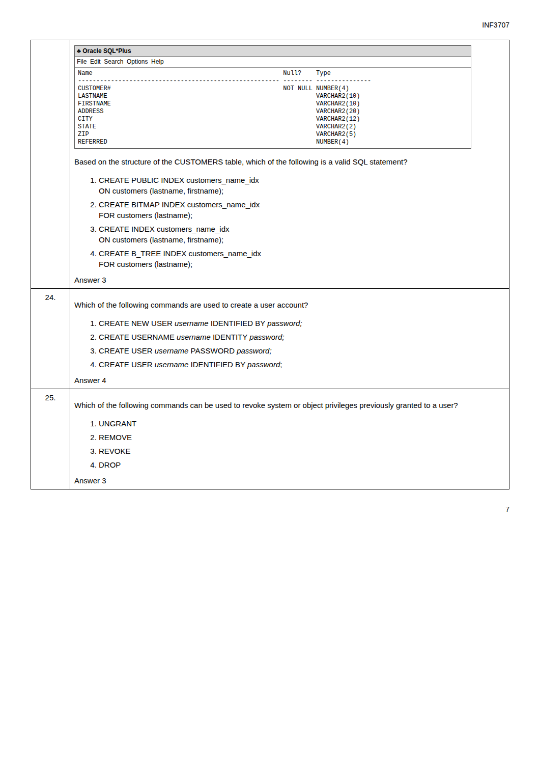INF3707
| | ♣ Oracle SQL*Plus File Edit Search Options Help Name Null? Type ------------------------------------------------------- -------- --------------- CUSTOMER# NOT NULL NUMBER(4) LASTNAME VARCHAR2(10) FIRSTNAME VARCHAR2(10) ADDRESS VARCHAR2(20) CITY VARCHAR2(12) STATE VARCHAR2(2) ZIP VARCHAR2(5) REFERRED NUMBER(4) Based on the structure of the CUSTOMERS table, which of the following is a valid SQL statement? CREATE PUBLIC INDEX customers_name_idx ON customers (lastname, firstname); CREATE BITMAP INDEX customers_name_idx FOR customers (lastname); CREATE INDEX customers_name_idx ON customers (lastname, firstname); CREATE B_TREE INDEX customers_name_idx FOR customers (lastname); Answer 3 |
| 24. | Which of the following commands are used to create a user account? CREATE NEW USER username IDENTIFIED BY password; CREATE USERNAME username IDENTITY password; CREATE USER username PASSWORD password; CREATE USER username IDENTIFIED BY password ; Answer 4 |
| 25. | Which of the following commands can be used to revoke system or object privileges previously granted to a user? UNGRANT REMOVE REVOKE DROP Answer 3 |
7